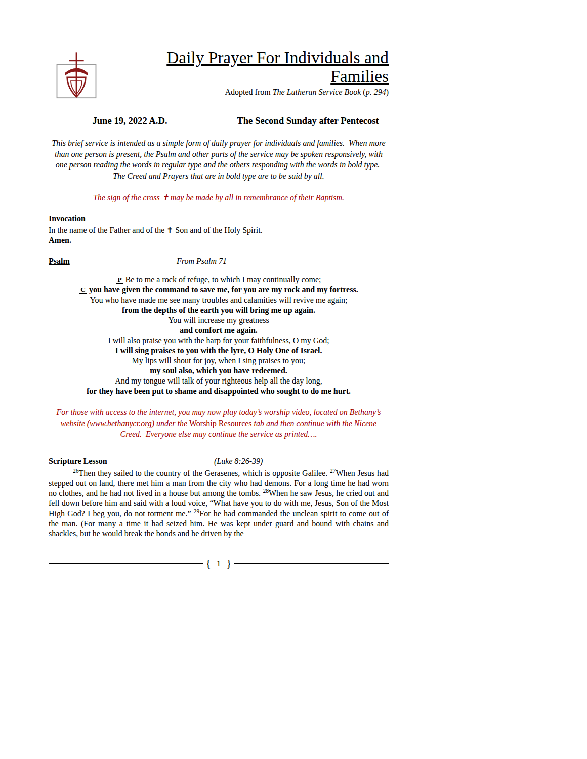Daily Prayer For Individuals and Families
Adopted from The Lutheran Service Book (p. 294)
June 19, 2022 A.D. The Second Sunday after Pentecost
This brief service is intended as a simple form of daily prayer for individuals and families. When more than one person is present, the Psalm and other parts of the service may be spoken responsively, with one person reading the words in regular type and the others responding with the words in bold type. The Creed and Prayers that are in bold type are to be said by all.
The sign of the cross ✝ may be made by all in remembrance of their Baptism.
Invocation
In the name of the Father and of the ✝ Son and of the Holy Spirit.
Amen.
Psalm From Psalm 71
P Be to me a rock of refuge, to which I may continually come;
C you have given the command to save me, for you are my rock and my fortress.
You who have made me see many troubles and calamities will revive me again;
from the depths of the earth you will bring me up again.
You will increase my greatness
and comfort me again.
I will also praise you with the harp for your faithfulness, O my God;
I will sing praises to you with the lyre, O Holy One of Israel.
My lips will shout for joy, when I sing praises to you;
my soul also, which you have redeemed.
And my tongue will talk of your righteous help all the day long,
for they have been put to shame and disappointed who sought to do me hurt.
For those with access to the internet, you may now play today’s worship video, located on Bethany’s website (www.bethanycr.org) under the Worship Resources tab and then continue with the Nicene Creed. Everyone else may continue the service as printed….
Scripture Lesson(Luke 8:26-39)
26Then they sailed to the country of the Gerasenes, which is opposite Galilee. 27When Jesus had stepped out on land, there met him a man from the city who had demons. For a long time he had worn no clothes, and he had not lived in a house but among the tombs. 28When he saw Jesus, he cried out and fell down before him and said with a loud voice, “What have you to do with me, Jesus, Son of the Most High God? I beg you, do not torment me.” 29For he had commanded the unclean spirit to come out of the man. (For many a time it had seized him. He was kept under guard and bound with chains and shackles, but he would break the bonds and be driven by the
{ 1 }